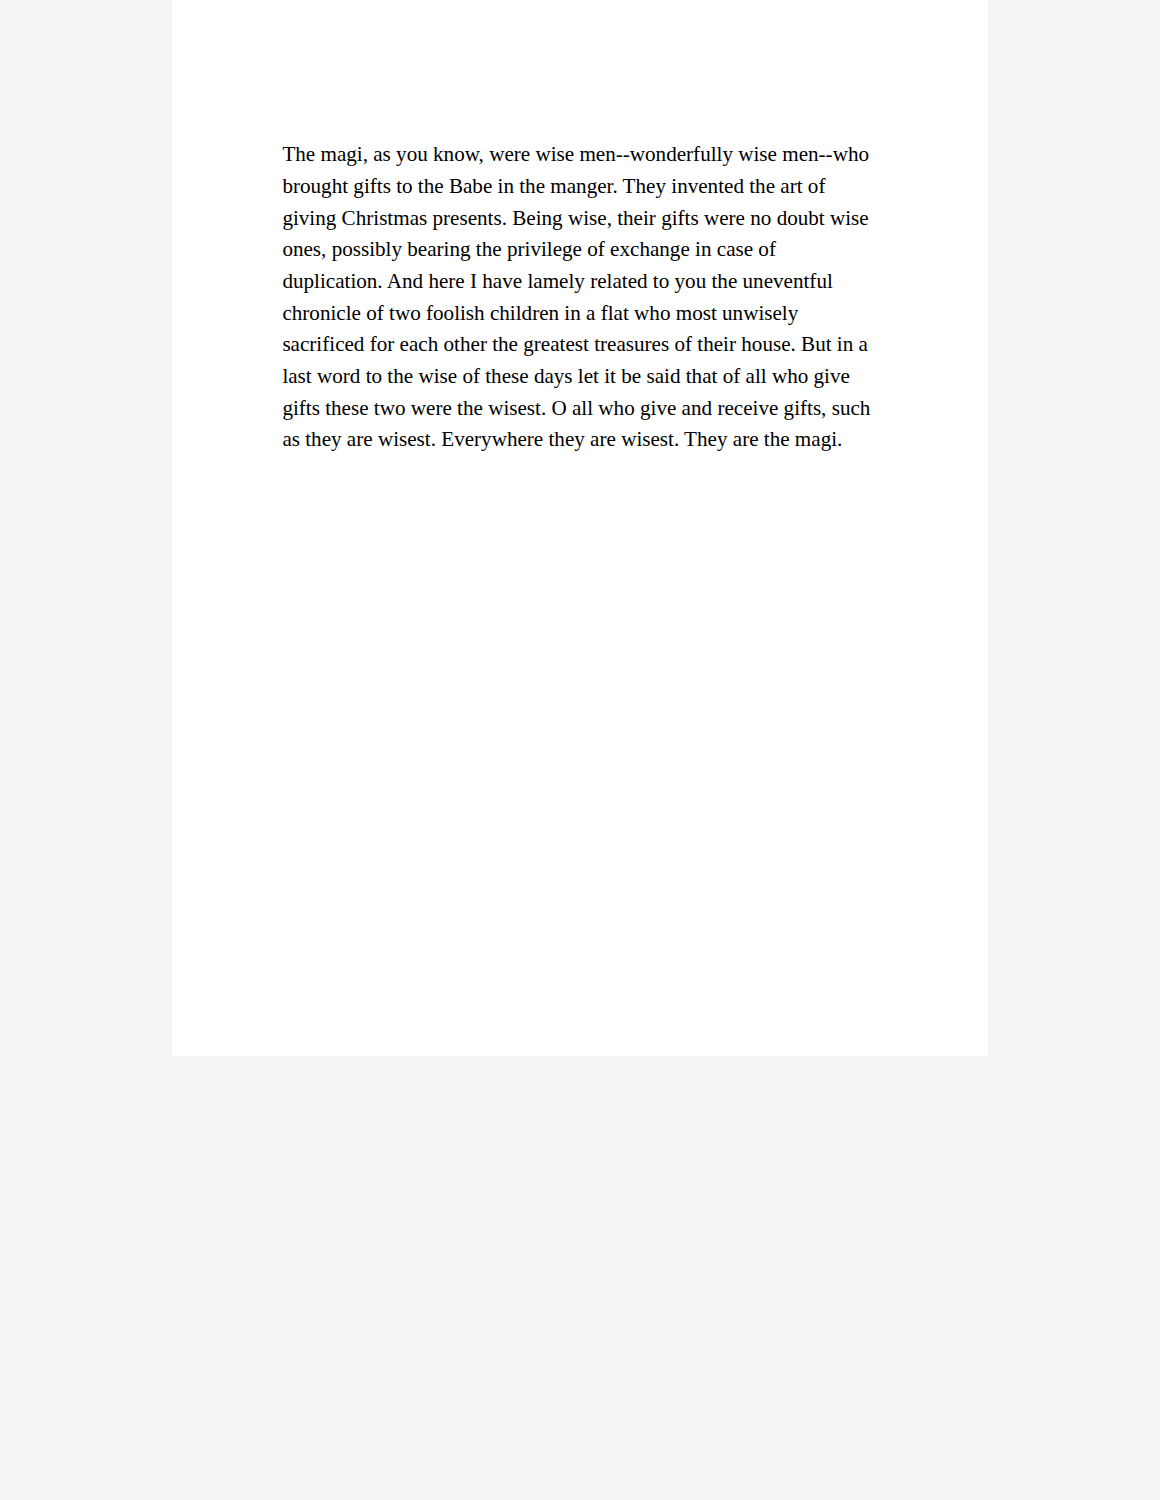The magi, as you know, were wise men--wonderfully wise men--who brought gifts to the Babe in the manger. They invented the art of giving Christmas presents. Being wise, their gifts were no doubt wise ones, possibly bearing the privilege of exchange in case of duplication. And here I have lamely related to you the uneventful chronicle of two foolish children in a flat who most unwisely sacrificed for each other the greatest treasures of their house. But in a last word to the wise of these days let it be said that of all who give gifts these two were the wisest. O all who give and receive gifts, such as they are wisest. Everywhere they are wisest. They are the magi.